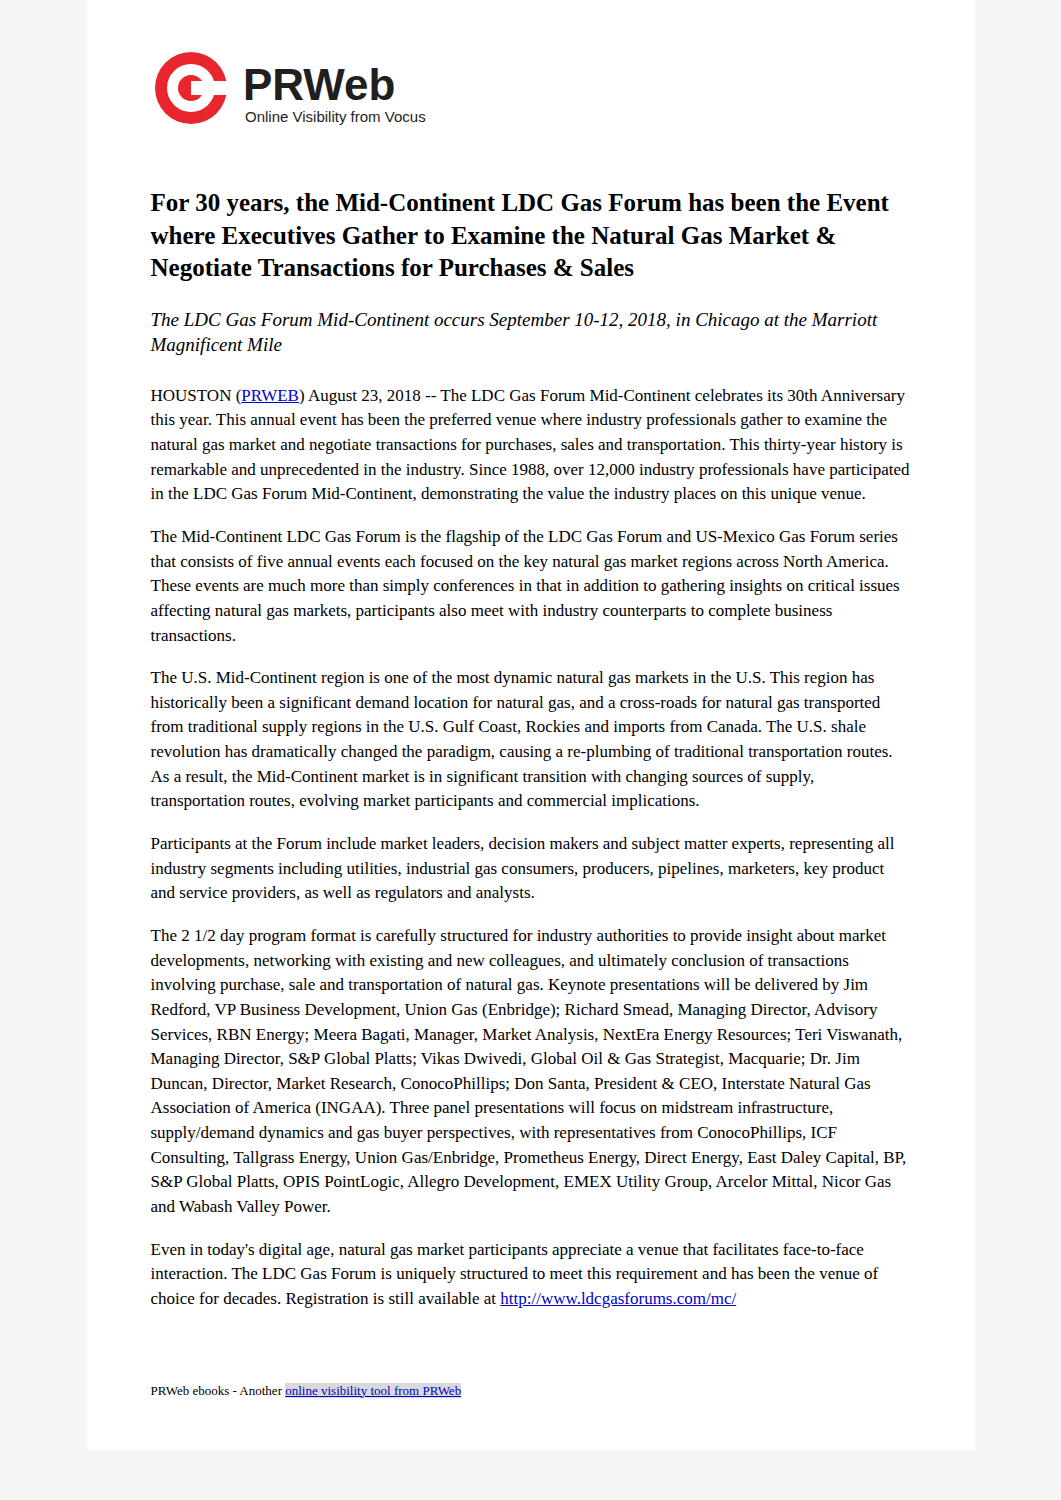PRWeb Online Visibility from Vocus
For 30 years, the Mid-Continent LDC Gas Forum has been the Event where Executives Gather to Examine the Natural Gas Market & Negotiate Transactions for Purchases & Sales
The LDC Gas Forum Mid-Continent occurs September 10-12, 2018, in Chicago at the Marriott Magnificent Mile
HOUSTON (PRWEB) August 23, 2018 -- The LDC Gas Forum Mid-Continent celebrates its 30th Anniversary this year. This annual event has been the preferred venue where industry professionals gather to examine the natural gas market and negotiate transactions for purchases, sales and transportation. This thirty-year history is remarkable and unprecedented in the industry. Since 1988, over 12,000 industry professionals have participated in the LDC Gas Forum Mid-Continent, demonstrating the value the industry places on this unique venue.
The Mid-Continent LDC Gas Forum is the flagship of the LDC Gas Forum and US-Mexico Gas Forum series that consists of five annual events each focused on the key natural gas market regions across North America. These events are much more than simply conferences in that in addition to gathering insights on critical issues affecting natural gas markets, participants also meet with industry counterparts to complete business transactions.
The U.S. Mid-Continent region is one of the most dynamic natural gas markets in the U.S. This region has historically been a significant demand location for natural gas, and a cross-roads for natural gas transported from traditional supply regions in the U.S. Gulf Coast, Rockies and imports from Canada. The U.S. shale revolution has dramatically changed the paradigm, causing a re-plumbing of traditional transportation routes. As a result, the Mid-Continent market is in significant transition with changing sources of supply, transportation routes, evolving market participants and commercial implications.
Participants at the Forum include market leaders, decision makers and subject matter experts, representing all industry segments including utilities, industrial gas consumers, producers, pipelines, marketers, key product and service providers, as well as regulators and analysts.
The 2 1/2 day program format is carefully structured for industry authorities to provide insight about market developments, networking with existing and new colleagues, and ultimately conclusion of transactions involving purchase, sale and transportation of natural gas. Keynote presentations will be delivered by Jim Redford, VP Business Development, Union Gas (Enbridge); Richard Smead, Managing Director, Advisory Services, RBN Energy; Meera Bagati, Manager, Market Analysis, NextEra Energy Resources; Teri Viswanath, Managing Director, S&P Global Platts; Vikas Dwivedi, Global Oil & Gas Strategist, Macquarie; Dr. Jim Duncan, Director, Market Research, ConocoPhillips; Don Santa, President & CEO, Interstate Natural Gas Association of America (INGAA). Three panel presentations will focus on midstream infrastructure, supply/demand dynamics and gas buyer perspectives, with representatives from ConocoPhillips, ICF Consulting, Tallgrass Energy, Union Gas/Enbridge, Prometheus Energy, Direct Energy, East Daley Capital, BP, S&P Global Platts, OPIS PointLogic, Allegro Development, EMEX Utility Group, Arcelor Mittal, Nicor Gas and Wabash Valley Power.
Even in today's digital age, natural gas market participants appreciate a venue that facilitates face-to-face interaction. The LDC Gas Forum is uniquely structured to meet this requirement and has been the venue of choice for decades. Registration is still available at http://www.ldcgasforums.com/mc/
PRWeb ebooks - Another online visibility tool from PRWeb